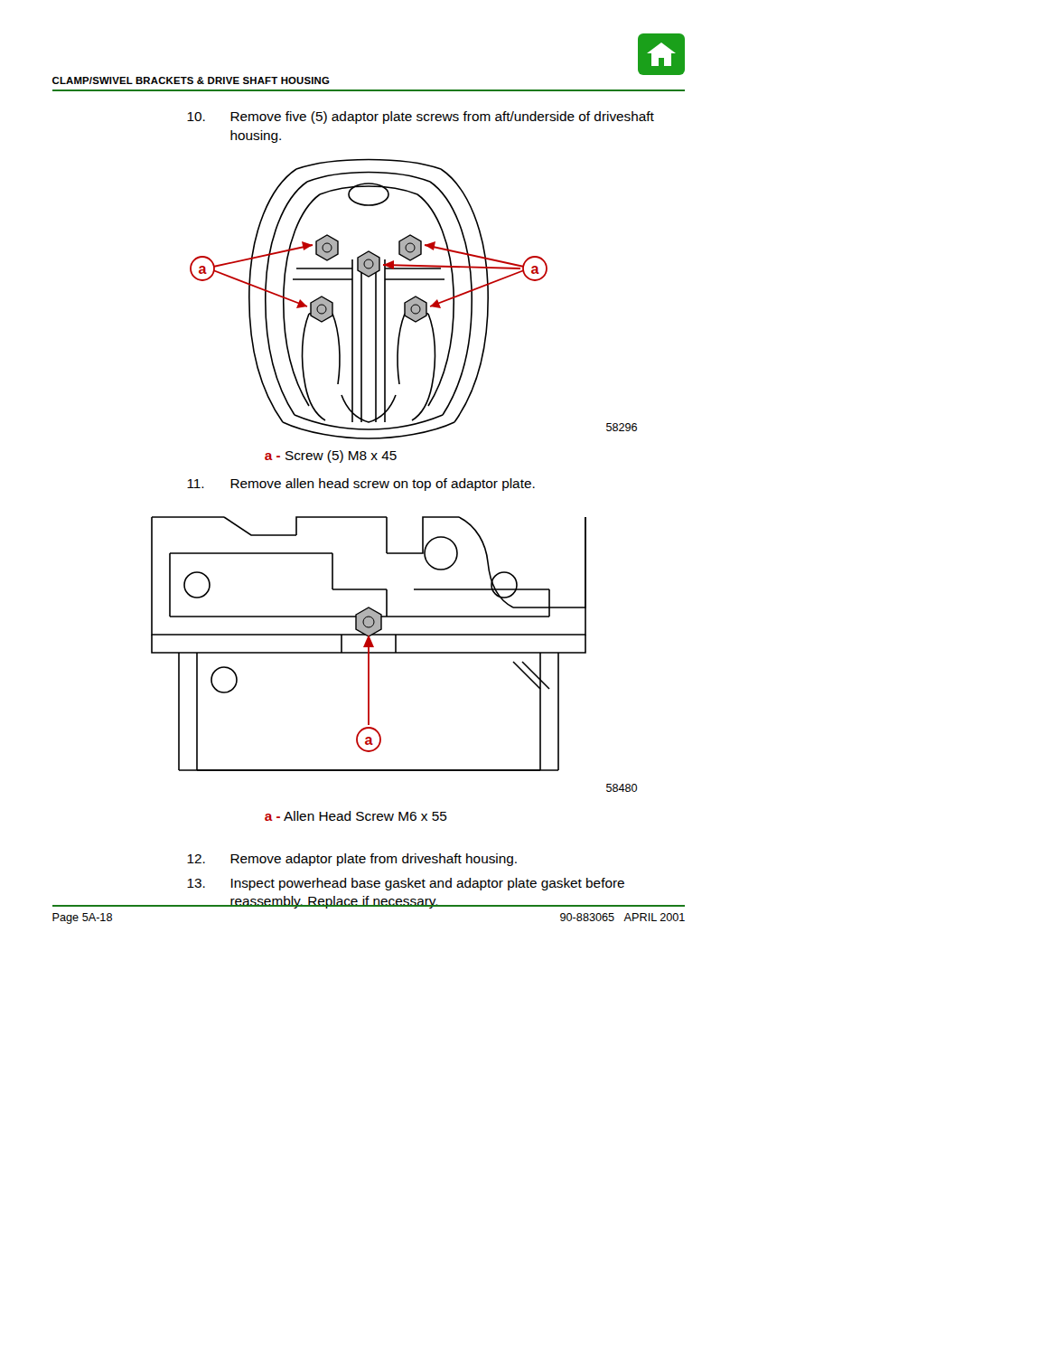CLAMP/SWIVEL BRACKETS & DRIVE SHAFT HOUSING
10. Remove five (5) adaptor plate screws from aft/underside of driveshaft housing.
a a
58296
a - Screw (5) M8 x 45
11. Remove allen head screw on top of adaptor plate.
a
58480
a - Allen Head Screw M6 x 55
12. Remove adaptor plate from driveshaft housing.
13. Inspect powerhead base gasket and adaptor plate gasket before reassembly. Replace if necessary.
Page 5A-18
90-883065 APRIL 2001